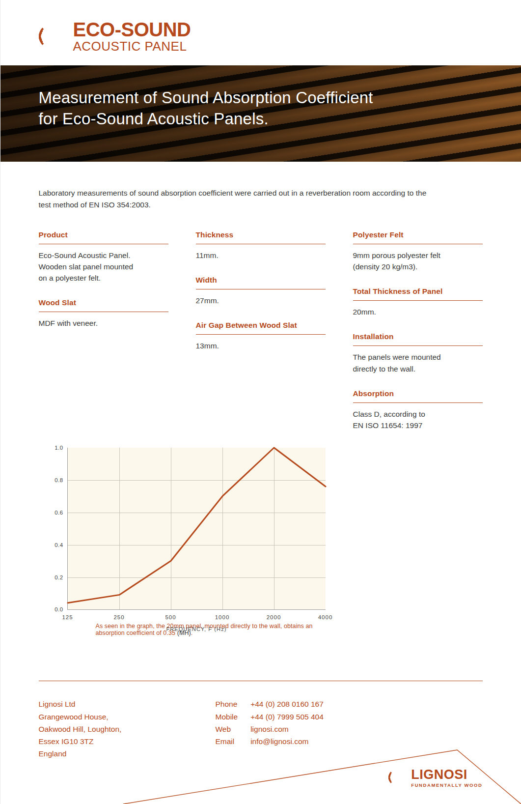ECO-SOUND ACOUSTIC PANEL
Measurement of Sound Absorption Coefficient
for Eco-Sound Acoustic Panels.
Laboratory measurements of sound absorption coefficient were carried out in a reverberation room according to the test method of EN ISO 354:2003.
Product
Eco-Sound Acoustic Panel.
Wooden slat panel mounted
on a polyester felt.
Wood Slat
MDF with veneer.
Thickness
11mm.
Width
27mm.
Air Gap Between Wood Slat
13mm.
Polyester Felt
9mm porous polyester felt
(density 20 kg/m3).
Total Thickness of Panel
20mm.
Installation
The panels were mounted
directly to the wall.
Absorption
Class D, according to
EN ISO 11654: 1997
PRACTICAL SOUND ABSORPTION COEFFICIENT
1.0 0.8 0.6 0.4 0.2 0.0
125 250 500 1000 2000 4000 FREQUENCY, F (Hz)
As seen in the graph, the 20mm panel, mounted directly to the wall, obtains an absorption coefficient of 0.35 (MH).
Lignosi Ltd
Grangewood House,
Oakwood Hill, Loughton,
Essex IG10 3TZ
England
| Phone | +44 (0) 208 0160 167 |
| Mobile | +44 (0) 7999 505 404 |
| Web | lignosi.com |
| Email | info@lignosi.com |
LIGNOSI FUNDAMENTALLY WOOD